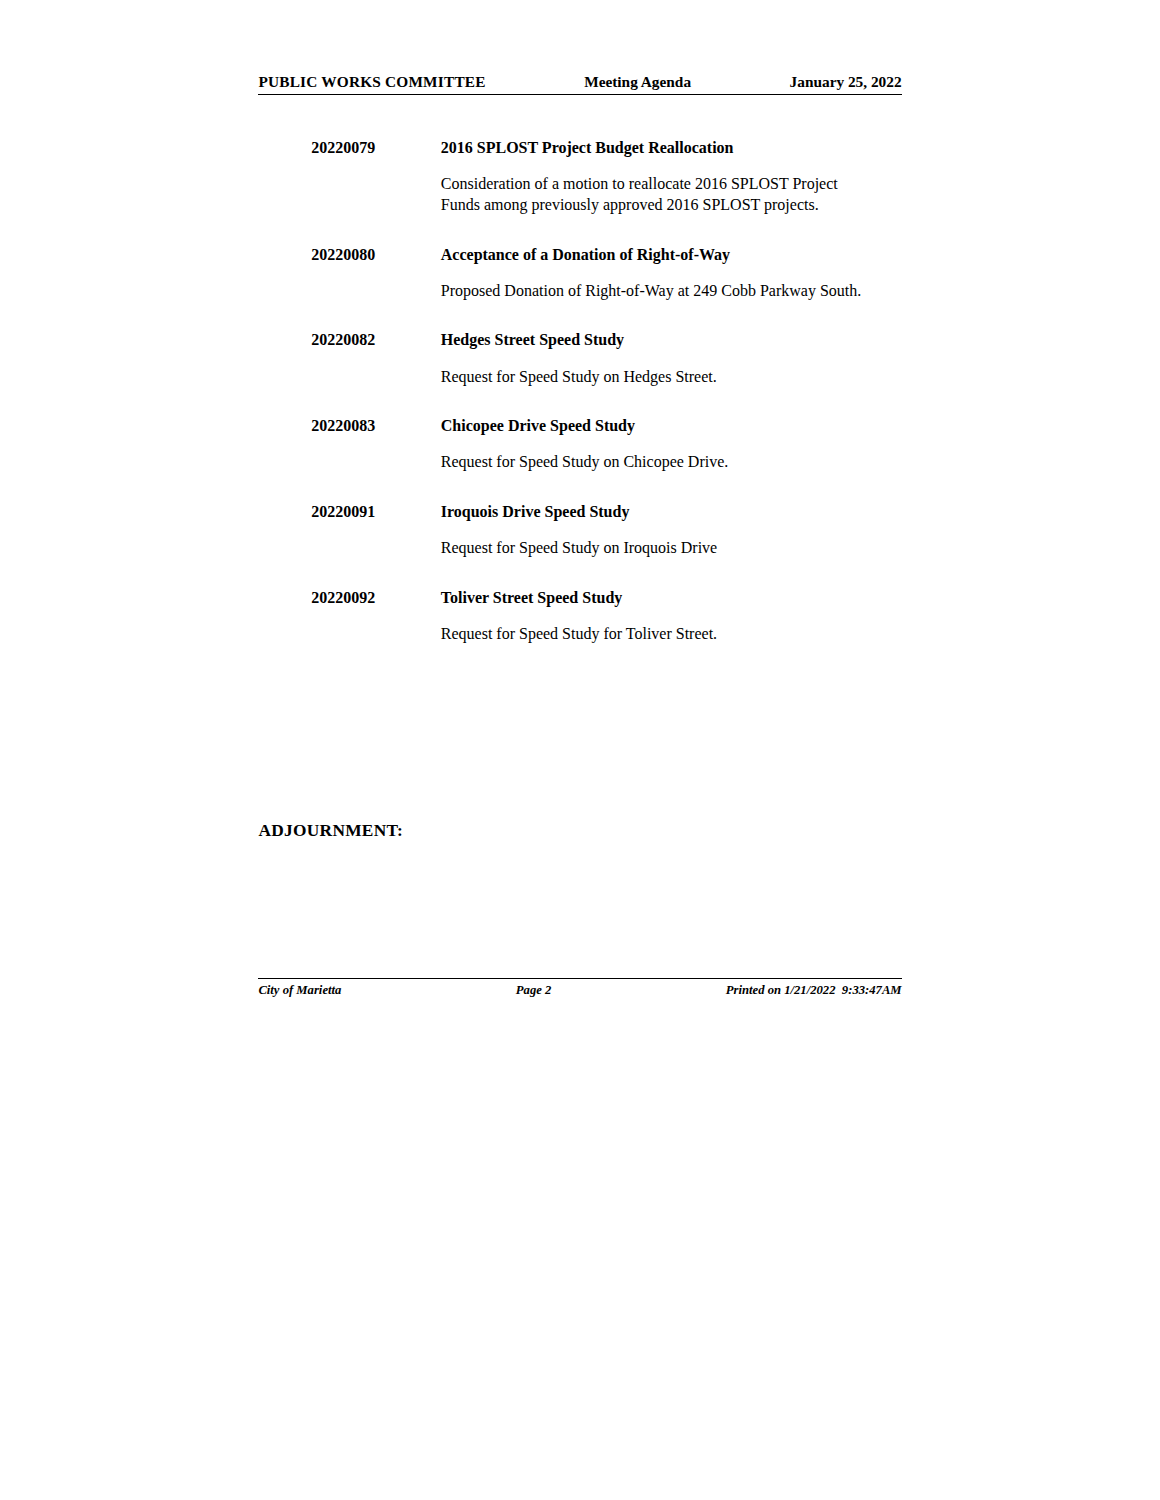PUBLIC WORKS COMMITTEE
Meeting Agenda
January 25, 2022
20220079
2016 SPLOST Project Budget Reallocation
Consideration of a motion to reallocate 2016 SPLOST Project Funds among previously approved 2016 SPLOST projects.
20220080
Acceptance of a Donation of Right-of-Way
Proposed Donation of Right-of-Way at 249 Cobb Parkway South.
20220082
Hedges Street Speed Study
Request for Speed Study on Hedges Street.
20220083
Chicopee Drive Speed Study
Request for Speed Study on Chicopee Drive.
20220091
Iroquois Drive Speed Study
Request for Speed Study on Iroquois Drive
20220092
Toliver Street Speed Study
Request for Speed Study for Toliver Street.
ADJOURNMENT:
City of Marietta
Page 2
Printed on 1/21/2022 9:33:47AM